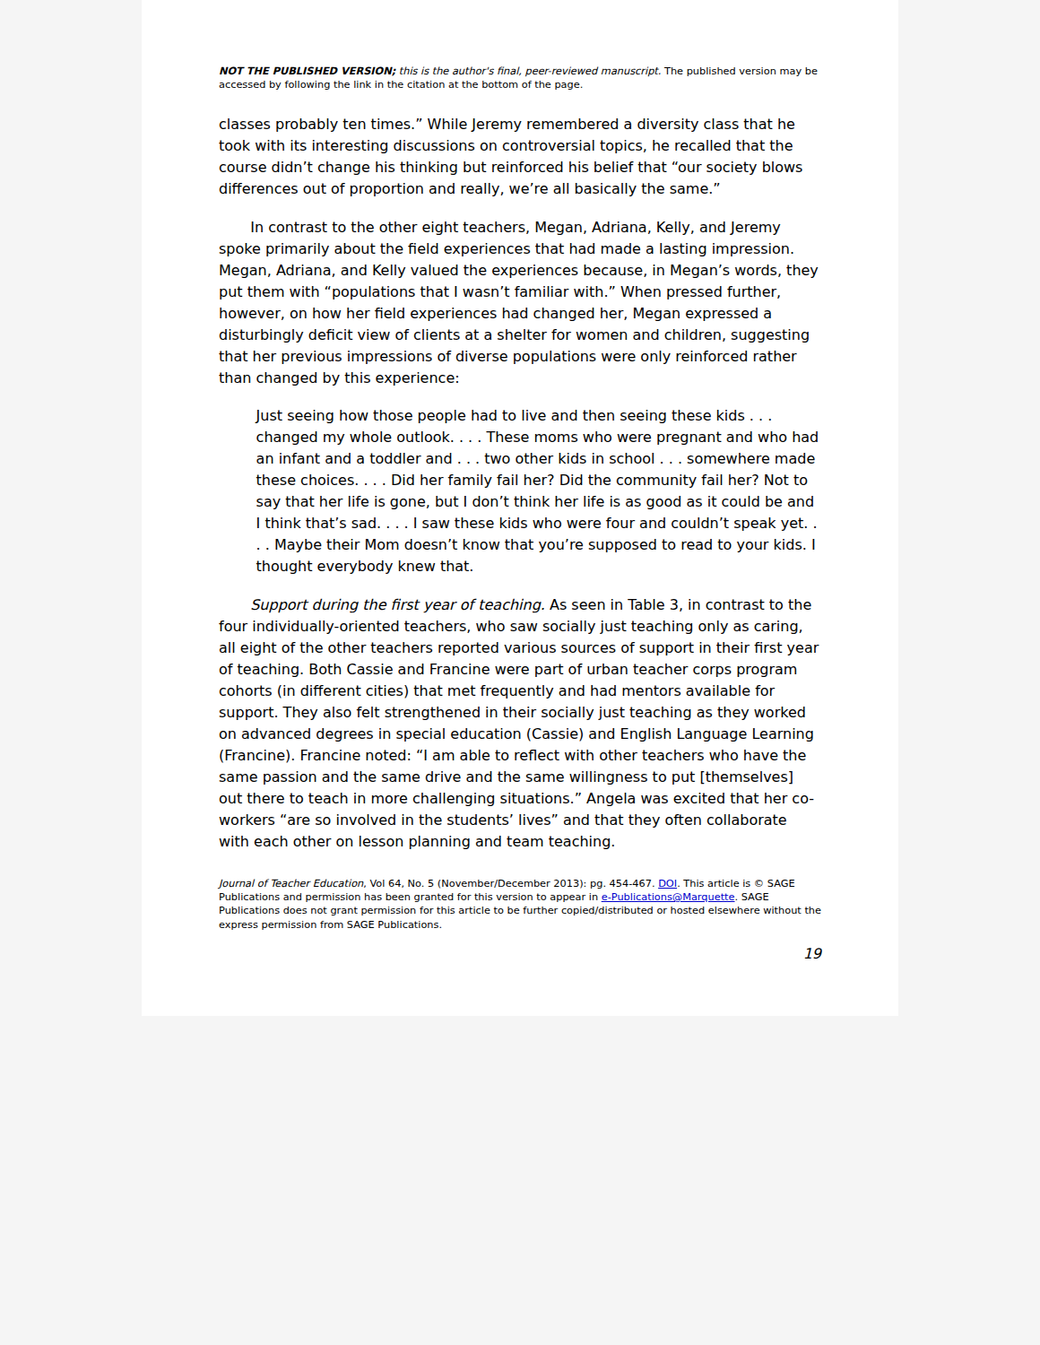NOT THE PUBLISHED VERSION; this is the author's final, peer-reviewed manuscript. The published version may be accessed by following the link in the citation at the bottom of the page.
classes probably ten times.” While Jeremy remembered a diversity class that he took with its interesting discussions on controversial topics, he recalled that the course didn’t change his thinking but reinforced his belief that “our society blows differences out of proportion and really, we’re all basically the same.”
In contrast to the other eight teachers, Megan, Adriana, Kelly, and Jeremy spoke primarily about the field experiences that had made a lasting impression. Megan, Adriana, and Kelly valued the experiences because, in Megan’s words, they put them with “populations that I wasn’t familiar with.” When pressed further, however, on how her field experiences had changed her, Megan expressed a disturbingly deficit view of clients at a shelter for women and children, suggesting that her previous impressions of diverse populations were only reinforced rather than changed by this experience:
Just seeing how those people had to live and then seeing these kids . . . changed my whole outlook. . . . These moms who were pregnant and who had an infant and a toddler and . . . two other kids in school . . . somewhere made these choices. . . . Did her family fail her? Did the community fail her? Not to say that her life is gone, but I don’t think her life is as good as it could be and I think that’s sad. . . . I saw these kids who were four and couldn’t speak yet. . . . Maybe their Mom doesn’t know that you’re supposed to read to your kids. I thought everybody knew that.
Support during the first year of teaching. As seen in Table 3, in contrast to the four individually-oriented teachers, who saw socially just teaching only as caring, all eight of the other teachers reported various sources of support in their first year of teaching. Both Cassie and Francine were part of urban teacher corps program cohorts (in different cities) that met frequently and had mentors available for support. They also felt strengthened in their socially just teaching as they worked on advanced degrees in special education (Cassie) and English Language Learning (Francine). Francine noted: “I am able to reflect with other teachers who have the same passion and the same drive and the same willingness to put [themselves] out there to teach in more challenging situations.” Angela was excited that her co-workers “are so involved in the students’ lives” and that they often collaborate with each other on lesson planning and team teaching.
Journal of Teacher Education, Vol 64, No. 5 (November/December 2013): pg. 454-467. DOI. This article is © SAGE Publications and permission has been granted for this version to appear in e-Publications@Marquette. SAGE Publications does not grant permission for this article to be further copied/distributed or hosted elsewhere without the express permission from SAGE Publications.
19